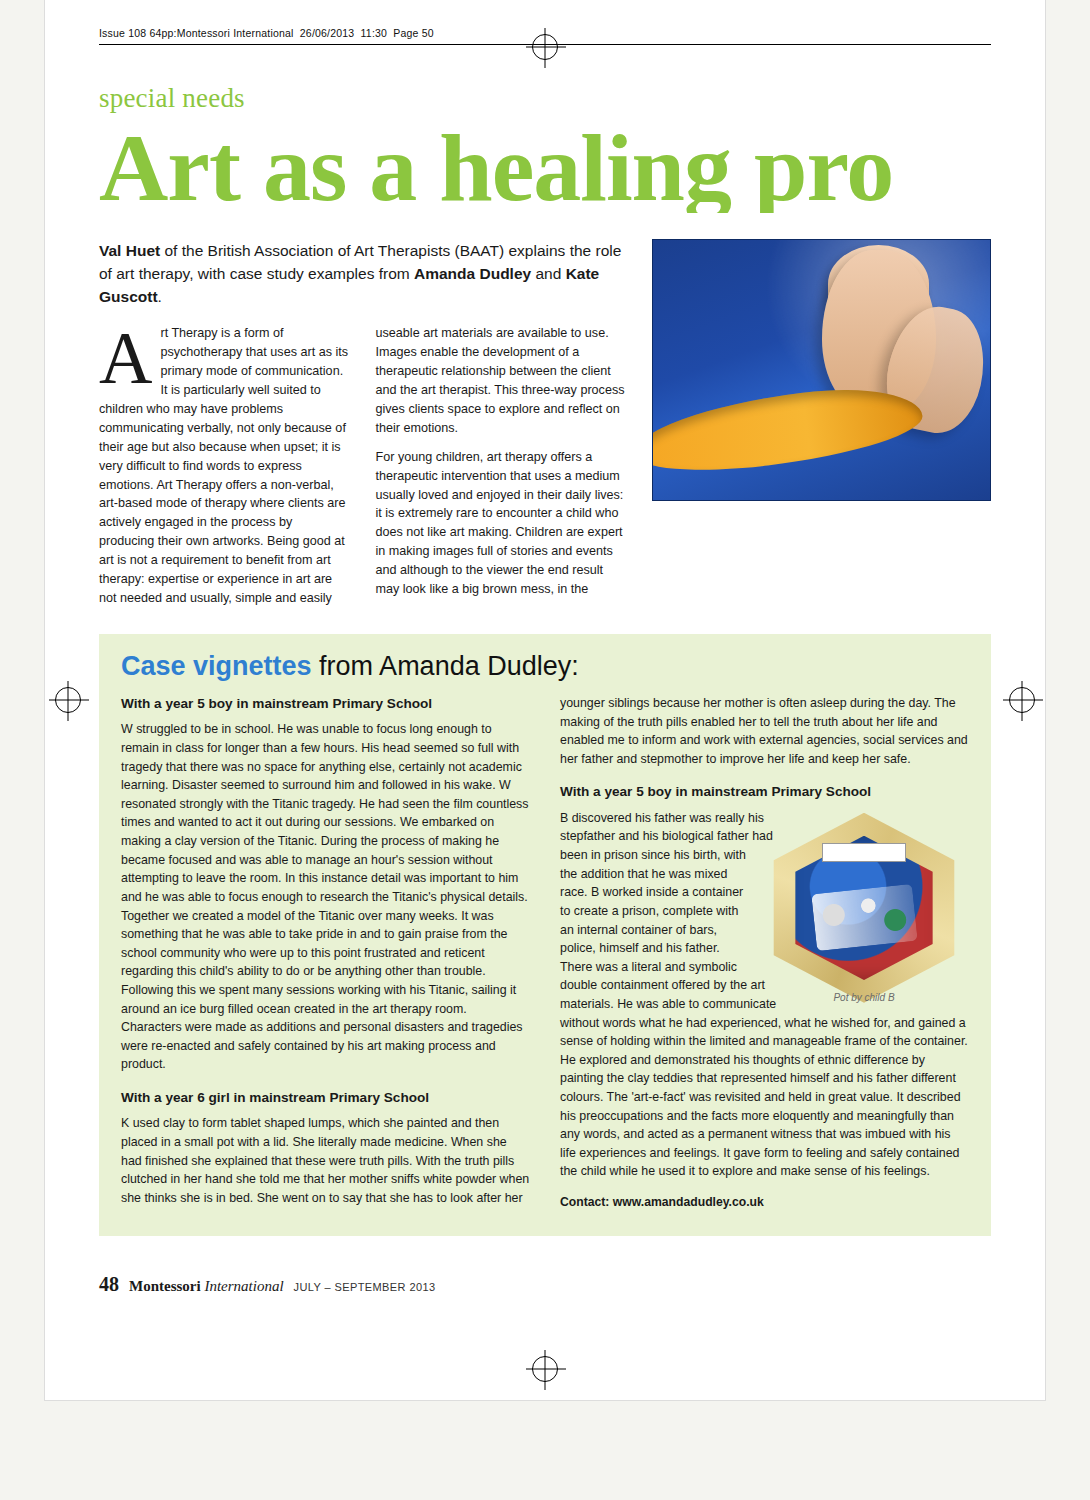Issue 108 64pp:Montessori International 26/06/2013 11:30 Page 50
special needs
Art as a healing pro
Val Huet of the British Association of Art Therapists (BAAT) explains the role of art therapy, with case study examples from Amanda Dudley and Kate Guscott.
Art Therapy is a form of psychotherapy that uses art as its primary mode of communication. It is particularly well suited to children who may have problems communicating verbally, not only because of their age but also because when upset; it is very difficult to find words to express emotions. Art Therapy offers a non-verbal, art-based mode of therapy where clients are actively engaged in the process by producing their own artworks. Being good at art is not a requirement to benefit from art therapy: expertise or experience in art are not needed and usually, simple and easily useable art materials are available to use. Images enable the development of a therapeutic relationship between the client and the art therapist. This three-way process gives clients space to explore and reflect on their emotions.
For young children, art therapy offers a therapeutic intervention that uses a medium usually loved and enjoyed in their daily lives: it is extremely rare to encounter a child who does not like art making. Children are expert in making images full of stories and events and although to the viewer the end result may look like a big brown mess, in the
Case vignettes from Amanda Dudley:
With a year 5 boy in mainstream Primary School
W struggled to be in school. He was unable to focus long enough to remain in class for longer than a few hours. His head seemed so full with tragedy that there was no space for anything else, certainly not academic learning. Disaster seemed to surround him and followed in his wake. W resonated strongly with the Titanic tragedy. He had seen the film countless times and wanted to act it out during our sessions. We embarked on making a clay version of the Titanic. During the process of making he became focused and was able to manage an hour's session without attempting to leave the room. In this instance detail was important to him and he was able to focus enough to research the Titanic's physical details. Together we created a model of the Titanic over many weeks. It was something that he was able to take pride in and to gain praise from the school community who were up to this point frustrated and reticent regarding this child's ability to do or be anything other than trouble. Following this we spent many sessions working with his Titanic, sailing it around an ice burg filled ocean created in the art therapy room. Characters were made as additions and personal disasters and tragedies were re-enacted and safely contained by his art making process and product.
With a year 6 girl in mainstream Primary School
K used clay to form tablet shaped lumps, which she painted and then placed in a small pot with a lid. She literally made medicine. When she had finished she explained that these were truth pills. With the truth pills clutched in her hand she told me that her mother sniffs white powder when she thinks she is in bed. She went on to say that she has to look after her younger siblings because her mother is often asleep during the day. The making of the truth pills enabled her to tell the truth about her life and enabled me to inform and work with external agencies, social services and her father and stepmother to improve her life and keep her safe.
With a year 5 boy in mainstream Primary School
Pot by child B
B discovered his father was really his stepfather and his biological father had been in prison since his birth, with the addition that he was mixed race. B worked inside a container to create a prison, complete with an internal container of bars, police, himself and his father. There was a literal and symbolic double containment offered by the art materials. He was able to communicate without words what he had experienced, what he wished for, and gained a sense of holding within the limited and manageable frame of the container. He explored and demonstrated his thoughts of ethnic difference by painting the clay teddies that represented himself and his father different colours. The 'art-e-fact' was revisited and held in great value. It described his preoccupations and the facts more eloquently and meaningfully than any words, and acted as a permanent witness that was imbued with his life experiences and feelings. It gave form to feeling and safely contained the child while he used it to explore and make sense of his feelings.
Contact: www.amandadudley.co.uk
48 Montessori International JULY – SEPTEMBER 2013